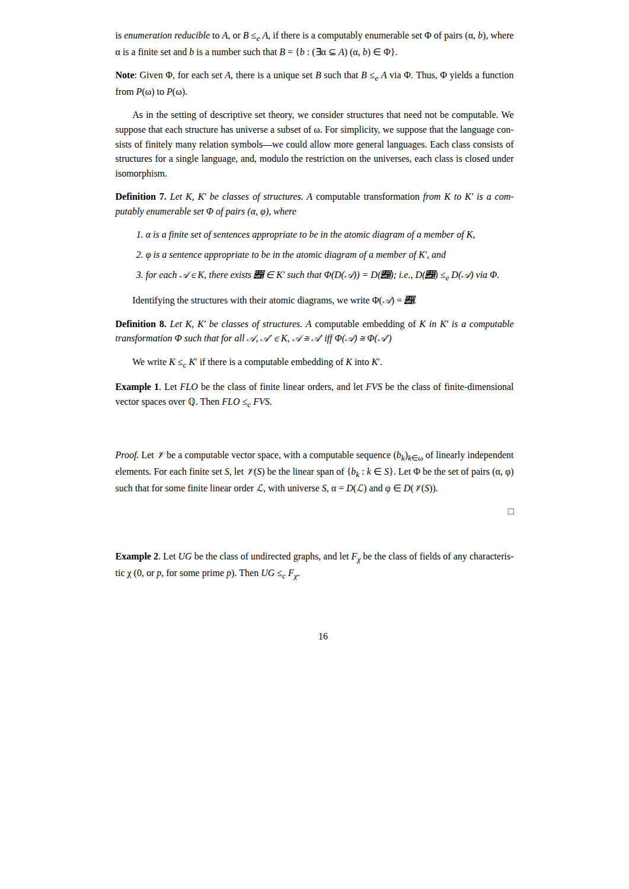is enumeration reducible to A, or B ≤e A, if there is a computably enumerable set Φ of pairs (α, b), where α is a finite set and b is a number such that B = {b : (∃α ⊆ A) (α, b) ∈ Φ}.
Note: Given Φ, for each set A, there is a unique set B such that B ≤e A via Φ. Thus, Φ yields a function from P(ω) to P(ω).
As in the setting of descriptive set theory, we consider structures that need not be computable. We suppose that each structure has universe a subset of ω. For simplicity, we suppose that the language consists of finitely many relation symbols—we could allow more general languages. Each class consists of structures for a single language, and, modulo the restriction on the universes, each class is closed under isomorphism.
Definition 7. Let K, K′ be classes of structures. A computable transformation from K to K′ is a computably enumerable set Φ of pairs (α, φ), where
α is a finite set of sentences appropriate to be in the atomic diagram of a member of K,
φ is a sentence appropriate to be in the atomic diagram of a member of K′, and
for each 𝒜 ∈ K, there exists 𝒡 ∈ K′ such that Φ(D(𝒜)) = D(𝒡); i.e., D(𝒡) ≤e D(𝒜) via Φ.
Identifying the structures with their atomic diagrams, we write Φ(𝒜) = 𝒡.
Definition 8. Let K, K′ be classes of structures. A computable embedding of K in K′ is a computable transformation Φ such that for all 𝒜, 𝒜′ ∈ K, 𝒜 ≅ 𝒜′ iff Φ(𝒜) ≅ Φ(𝒜′)
We write K ≤c K′ if there is a computable embedding of K into K′.
Example 1. Let FLO be the class of finite linear orders, and let FVS be the class of finite-dimensional vector spaces over ℚ. Then FLO ≤c FVS.
Proof. Let 𝒱 be a computable vector space, with a computable sequence (bk)k∈ω of linearly independent elements. For each finite set S, let 𝒱(S) be the linear span of {bk : k ∈ S}. Let Φ be the set of pairs (α, φ) such that for some finite linear order ℒ, with universe S, α = D(ℒ) and φ ∈ D(𝒱(S)).
□
Example 2. Let UG be the class of undirected graphs, and let Fχ be the class of fields of any characteristic χ (0, or p, for some prime p). Then UG ≤c Fχ.
16